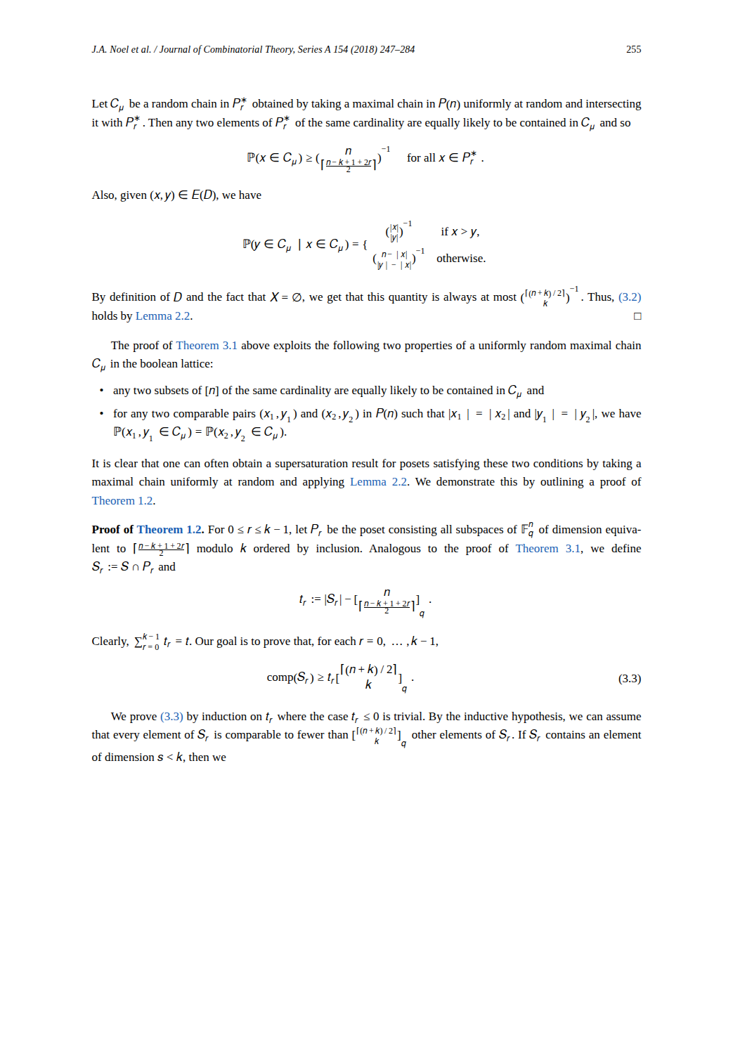J.A. Noel et al. / Journal of Combinatorial Theory, Series A 154 (2018) 247–284 255
Let Cμ be a random chain in Pr∗ obtained by taking a maximal chain in P(n) uniformly at random and intersecting it with Pr∗. Then any two elements of Pr∗ of the same cardinality are equally likely to be contained in Cμ and so
ℙ(x∈Cμ) ≥ ( n ⌈n−k+1+2r2⌉ ) −1 for all x∈Pr∗.
Also, given (x,y)∈E(D), we have
ℙ(y∈Cμ ∣ x∈Cμ) = { (|x||y|) −1 if x>y, (n−|x||y|−|x|) −1 otherwise.
By definition of D and the fact that X=∅, we get that this quantity is always at most (⌈(n+k)/2⌉k)−1. Thus, (3.2) holds by Lemma 2.2. □
The proof of Theorem 3.1 above exploits the following two properties of a uniformly random maximal chain Cμ in the boolean lattice:
any two subsets of [n] of the same cardinality are equally likely to be contained in Cμ and
for any two comparable pairs (x1,y1) and (x2,y2) in P(n) such that |x1|=|x2| and |y1|=|y2|, we have ℙ(x1,y1∈Cμ)=ℙ(x2,y2∈Cμ).
It is clear that one can often obtain a supersaturation result for posets satisfying these two conditions by taking a maximal chain uniformly at random and applying Lemma 2.2. We demonstrate this by outlining a proof of Theorem 1.2.
Proof of Theorem 1.2. For 0≤r≤k−1, let Pr be the poset consisting all subspaces of 𝔽qn of dimension equivalent to ⌈n−k+1+2r2⌉ modulo k ordered by inclusion. Analogous to the proof of Theorem 3.1, we define Sr:=S∩Pr and
tr := |Sr| − [ n ⌈n−k+1+2r2⌉ ] q .
Clearly, ∑r=0k−1tr=t. Our goal is to prove that, for each r=0,…,k−1,
comp(Sr) ≥ tr [ ⌈(n+k)/2⌉ k ] q .
(3.3)
We prove (3.3) by induction on tr where the case tr≤0 is trivial. By the inductive hypothesis, we can assume that every element of Sr is comparable to fewer than [⌈(n+k)/2⌉k]q other elements of Sr. If Sr contains an element of dimension s<k, then we